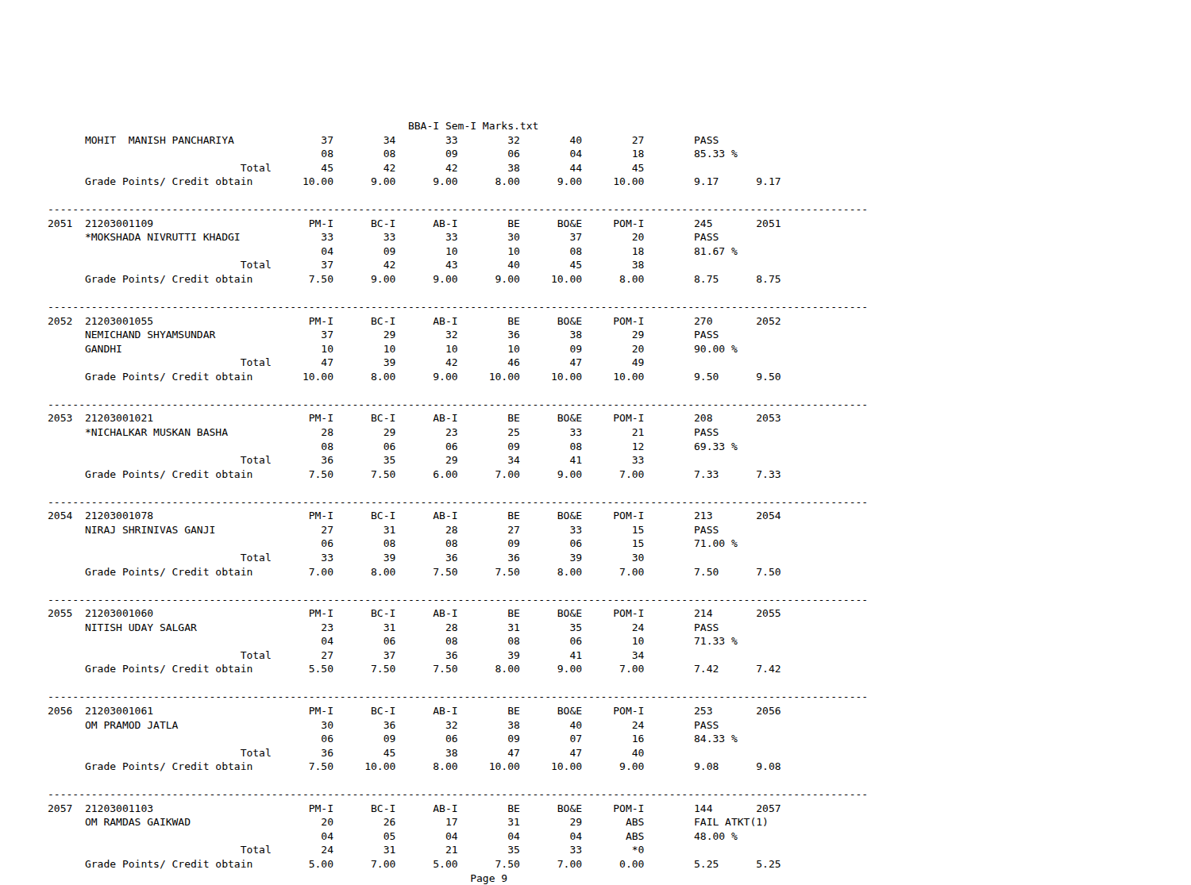BBA-I Sem-I Marks.txt
      MOHIT  MANISH PANCHARIYA              37        34        33        32        40        27        PASS
                                            08        08        09        06        04        18        85.33 %
                               Total        45        42        42        38        44        45
      Grade Points/ Credit obtain        10.00      9.00      9.00      8.00      9.00     10.00        9.17      9.17

------------------------------------------------------------------------------------------------------------------------------------
2051  21203001109                         PM-I      BC-I      AB-I        BE      BO&E     POM-I        245       2051
      *MOKSHADA NIVRUTTI KHADGI             33        33        33        30        37        20        PASS
                                            04        09        10        10        08        18        81.67 %
                               Total        37        42        43        40        45        38
      Grade Points/ Credit obtain         7.50      9.00      9.00      9.00     10.00      8.00        8.75      8.75

------------------------------------------------------------------------------------------------------------------------------------
2052  21203001055                         PM-I      BC-I      AB-I        BE      BO&E     POM-I        270       2052
      NEMICHAND SHYAMSUNDAR                 37        29        32        36        38        29        PASS
      GANDHI                                10        10        10        10        09        20        90.00 %
                               Total        47        39        42        46        47        49
      Grade Points/ Credit obtain        10.00      8.00      9.00     10.00     10.00     10.00        9.50      9.50

------------------------------------------------------------------------------------------------------------------------------------
2053  21203001021                         PM-I      BC-I      AB-I        BE      BO&E     POM-I        208       2053
      *NICHALKAR MUSKAN BASHA               28        29        23        25        33        21        PASS
                                            08        06        06        09        08        12        69.33 %
                               Total        36        35        29        34        41        33
      Grade Points/ Credit obtain         7.50      7.50      6.00      7.00      9.00      7.00        7.33      7.33

------------------------------------------------------------------------------------------------------------------------------------
2054  21203001078                         PM-I      BC-I      AB-I        BE      BO&E     POM-I        213       2054
      NIRAJ SHRINIVAS GANJI                 27        31        28        27        33        15        PASS
                                            06        08        08        09        06        15        71.00 %
                               Total        33        39        36        36        39        30
      Grade Points/ Credit obtain         7.00      8.00      7.50      7.50      8.00      7.00        7.50      7.50

------------------------------------------------------------------------------------------------------------------------------------
2055  21203001060                         PM-I      BC-I      AB-I        BE      BO&E     POM-I        214       2055
      NITISH UDAY SALGAR                    23        31        28        31        35        24        PASS
                                            04        06        08        08        06        10        71.33 %
                               Total        27        37        36        39        41        34
      Grade Points/ Credit obtain         5.50      7.50      7.50      8.00      9.00      7.00        7.42      7.42

------------------------------------------------------------------------------------------------------------------------------------
2056  21203001061                         PM-I      BC-I      AB-I        BE      BO&E     POM-I        253       2056
      OM PRAMOD JATLA                       30        36        32        38        40        24        PASS
                                            06        09        06        09        07        16        84.33 %
                               Total        36        45        38        47        47        40
      Grade Points/ Credit obtain         7.50     10.00      8.00     10.00     10.00      9.00        9.08      9.08

------------------------------------------------------------------------------------------------------------------------------------
2057  21203001103                         PM-I      BC-I      AB-I        BE      BO&E     POM-I        144       2057
      OM RAMDAS GAIKWAD                     20        26        17        31        29       ABS        FAIL ATKT(1)
                                            04        05        04        04        04       ABS        48.00 %
                               Total        24        31        21        35        33        *0
      Grade Points/ Credit obtain         5.00      7.00      5.00      7.50      7.00      0.00        5.25      5.25
                                                                    Page 9